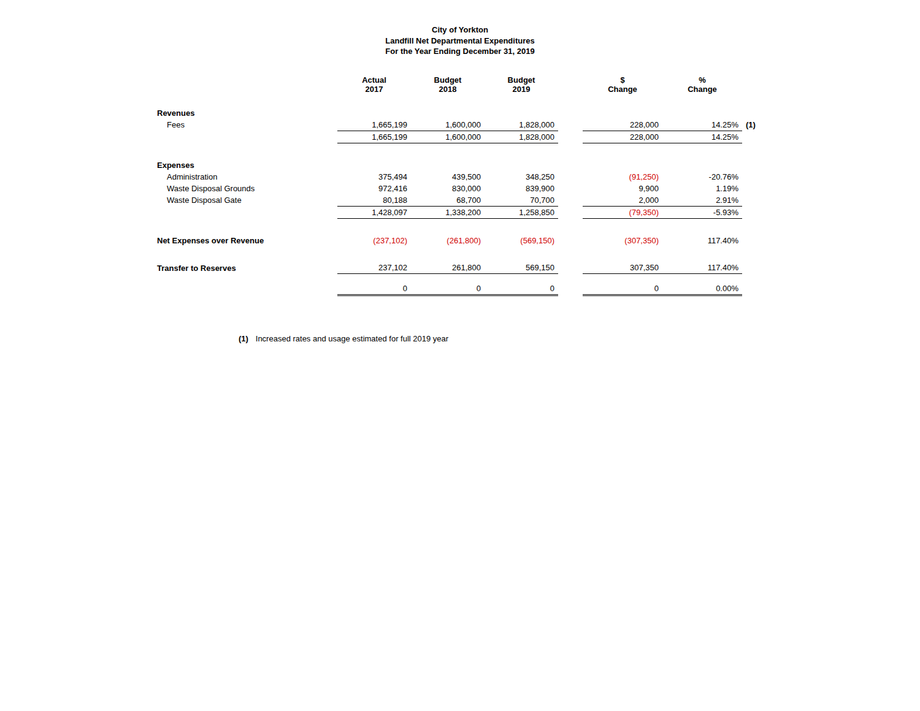City of Yorkton
Landfill Net Departmental Expenditures
For the Year Ending December 31, 2019
| | Actual 2017 | Budget 2018 | Budget 2019 | | $ Change | % Change | |
| --- | --- | --- | --- | --- | --- | --- | --- |
| Revenues | | | | | | | |
| Fees | 1,665,199 | 1,600,000 | 1,828,000 | | 228,000 | 14.25% | (1) |
| | 1,665,199 | 1,600,000 | 1,828,000 | | 228,000 | 14.25% | |
| Expenses | | | | | | | |
| Administration | 375,494 | 439,500 | 348,250 | | (91,250) | -20.76% | |
| Waste Disposal Grounds | 972,416 | 830,000 | 839,900 | | 9,900 | 1.19% | |
| Waste Disposal Gate | 80,188 | 68,700 | 70,700 | | 2,000 | 2.91% | |
| | 1,428,097 | 1,338,200 | 1,258,850 | | (79,350) | -5.93% | |
| Net Expenses over Revenue | (237,102) | (261,800) | (569,150) | | (307,350) | 117.40% | |
| Transfer to Reserves | 237,102 | 261,800 | 569,150 | | 307,350 | 117.40% | |
| | 0 | 0 | 0 | | 0 | 0.00% | |
| (1) | Increased rates and usage estimated for full 2019 year |